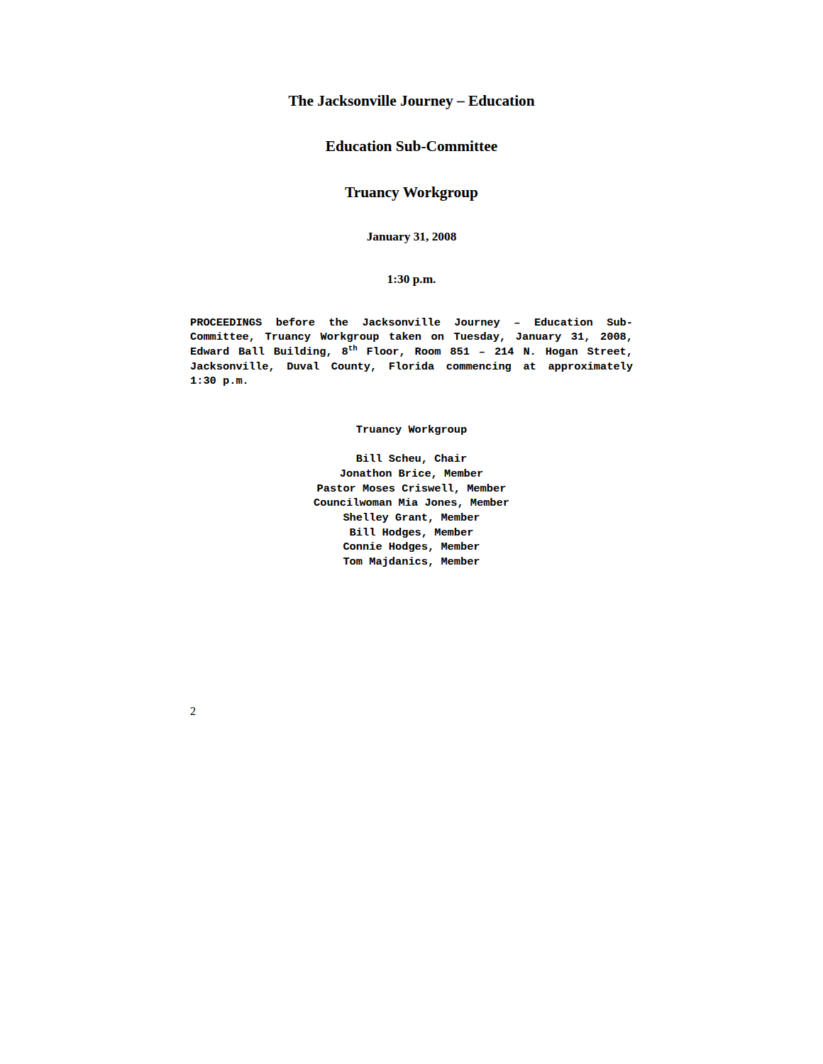The Jacksonville Journey – Education
Education Sub-Committee
Truancy Workgroup
January 31, 2008
1:30 p.m.
PROCEEDINGS before the Jacksonville Journey – Education Sub-Committee, Truancy Workgroup taken on Tuesday, January 31, 2008, Edward Ball Building, 8th Floor, Room 851 – 214 N. Hogan Street, Jacksonville, Duval County, Florida commencing at approximately 1:30 p.m.
Truancy Workgroup
Bill Scheu, Chair
Jonathon Brice, Member
Pastor Moses Criswell, Member
Councilwoman Mia Jones, Member
Shelley Grant, Member
Bill Hodges, Member
Connie Hodges, Member
Tom Majdanics, Member
2